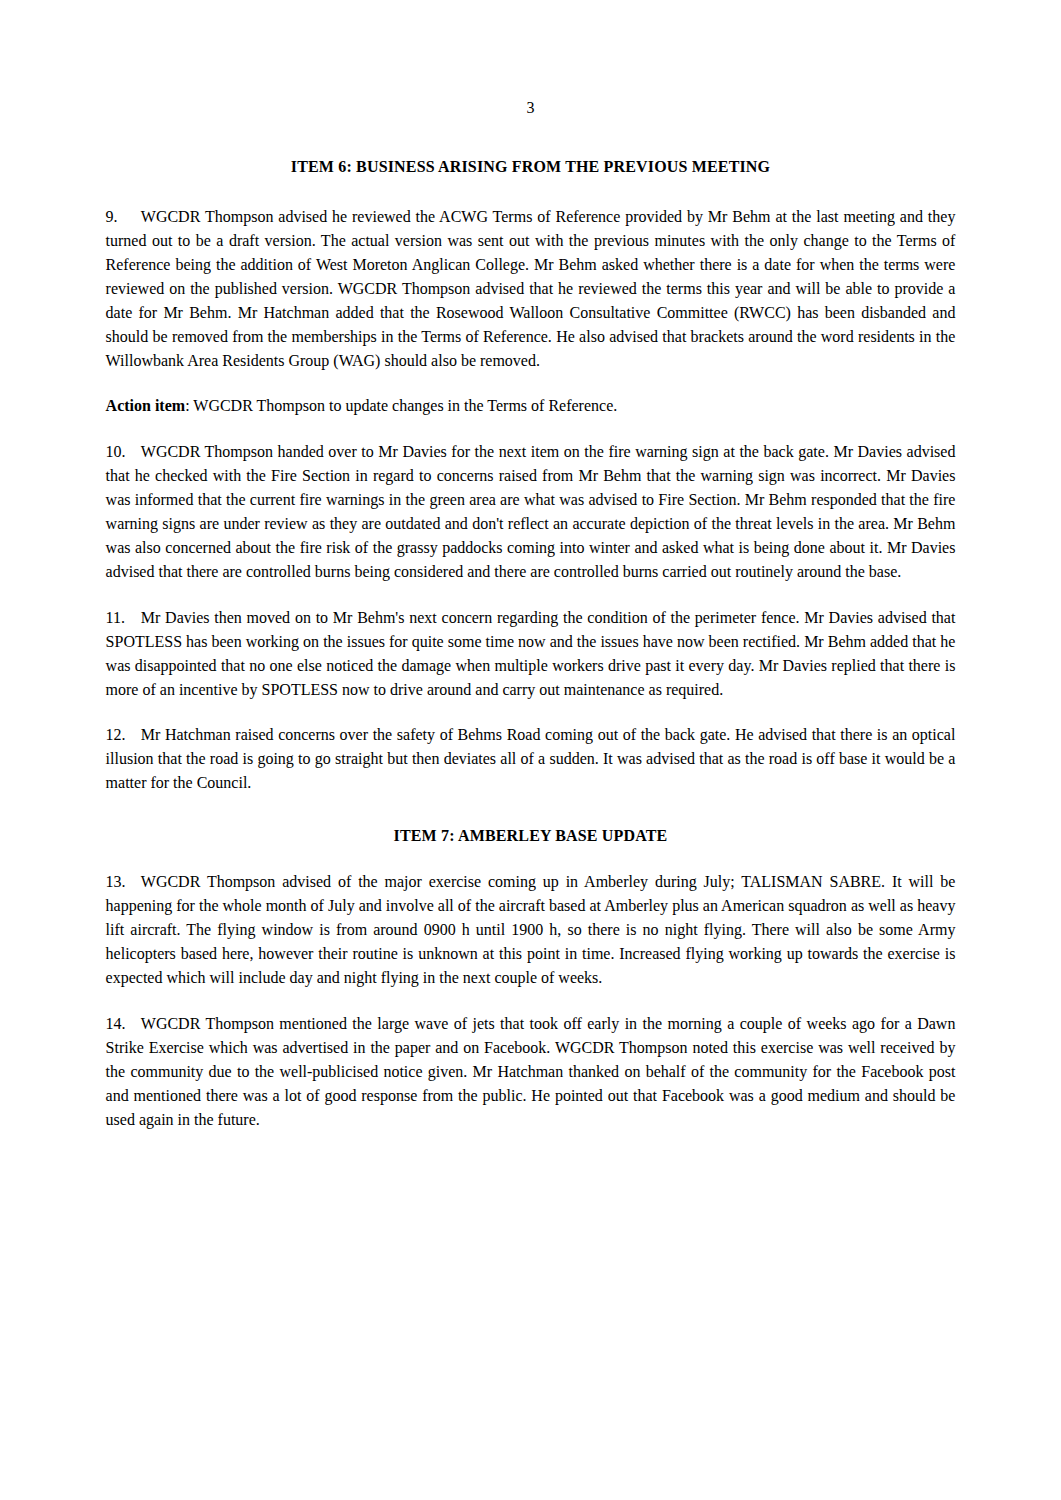3
ITEM 6: BUSINESS ARISING FROM THE PREVIOUS MEETING
9. WGCDR Thompson advised he reviewed the ACWG Terms of Reference provided by Mr Behm at the last meeting and they turned out to be a draft version. The actual version was sent out with the previous minutes with the only change to the Terms of Reference being the addition of West Moreton Anglican College. Mr Behm asked whether there is a date for when the terms were reviewed on the published version. WGCDR Thompson advised that he reviewed the terms this year and will be able to provide a date for Mr Behm. Mr Hatchman added that the Rosewood Walloon Consultative Committee (RWCC) has been disbanded and should be removed from the memberships in the Terms of Reference. He also advised that brackets around the word residents in the Willowbank Area Residents Group (WAG) should also be removed.
Action item: WGCDR Thompson to update changes in the Terms of Reference.
10. WGCDR Thompson handed over to Mr Davies for the next item on the fire warning sign at the back gate. Mr Davies advised that he checked with the Fire Section in regard to concerns raised from Mr Behm that the warning sign was incorrect. Mr Davies was informed that the current fire warnings in the green area are what was advised to Fire Section. Mr Behm responded that the fire warning signs are under review as they are outdated and don't reflect an accurate depiction of the threat levels in the area. Mr Behm was also concerned about the fire risk of the grassy paddocks coming into winter and asked what is being done about it. Mr Davies advised that there are controlled burns being considered and there are controlled burns carried out routinely around the base.
11. Mr Davies then moved on to Mr Behm's next concern regarding the condition of the perimeter fence. Mr Davies advised that SPOTLESS has been working on the issues for quite some time now and the issues have now been rectified. Mr Behm added that he was disappointed that no one else noticed the damage when multiple workers drive past it every day. Mr Davies replied that there is more of an incentive by SPOTLESS now to drive around and carry out maintenance as required.
12. Mr Hatchman raised concerns over the safety of Behms Road coming out of the back gate. He advised that there is an optical illusion that the road is going to go straight but then deviates all of a sudden. It was advised that as the road is off base it would be a matter for the Council.
ITEM 7: AMBERLEY BASE UPDATE
13. WGCDR Thompson advised of the major exercise coming up in Amberley during July; TALISMAN SABRE. It will be happening for the whole month of July and involve all of the aircraft based at Amberley plus an American squadron as well as heavy lift aircraft. The flying window is from around 0900 h until 1900 h, so there is no night flying. There will also be some Army helicopters based here, however their routine is unknown at this point in time. Increased flying working up towards the exercise is expected which will include day and night flying in the next couple of weeks.
14. WGCDR Thompson mentioned the large wave of jets that took off early in the morning a couple of weeks ago for a Dawn Strike Exercise which was advertised in the paper and on Facebook. WGCDR Thompson noted this exercise was well received by the community due to the well-publicised notice given. Mr Hatchman thanked on behalf of the community for the Facebook post and mentioned there was a lot of good response from the public. He pointed out that Facebook was a good medium and should be used again in the future.